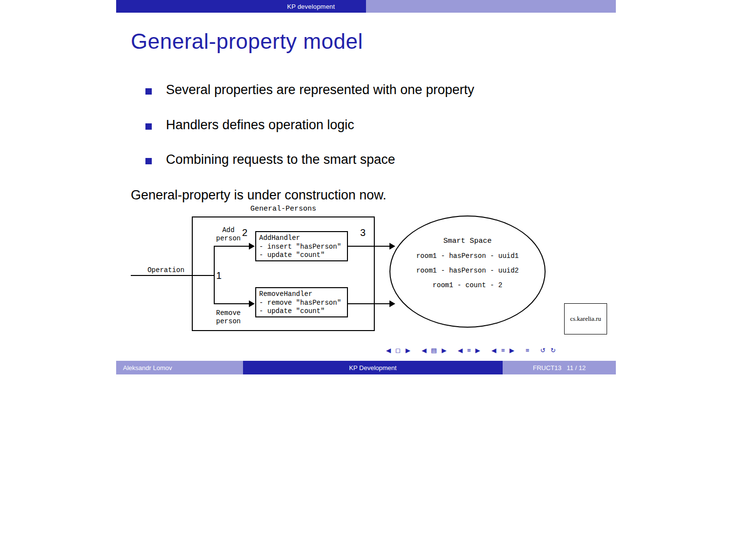KP development
General-property model
Several properties are represented with one property
Handlers defines operation logic
Combining requests to the smart space
General-property is under construction now.
General-Persons
AddHandler
- insert "hasPerson"
- update "count"
RemoveHandler
- remove "hasPerson"
- update "count"
Operation
Add
person
Remove
person
1
2
3
Smart Space
room1 - hasPerson - uuid1
room1 - hasPerson - uuid2
room1 - count - 2
cs.karelia.ru
◀ ◻ ▶ ◀ ▤ ▶ ◀ ≡ ▶ ◀ ≡ ▶ ≡ ↺ ↻
Aleksandr Lomov
KP Development
FRUCT13 11 / 12